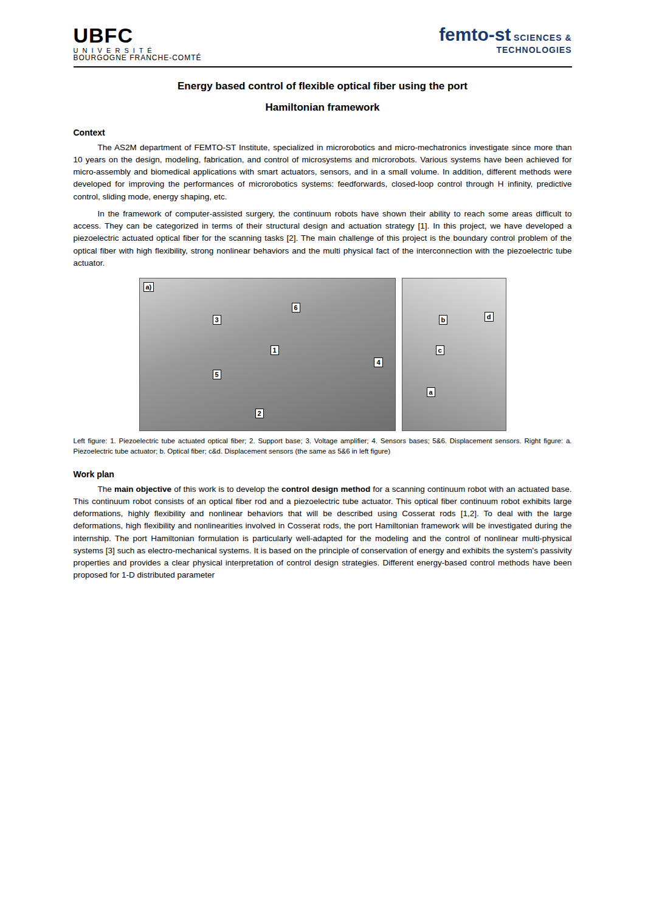UBFC U N I V E R S I T É BOURGOGNE FRANCHE-COMTÉ
femto-st SCIENCES &
TECHNOLOGIES
Energy based control of flexible optical fiber using the port Hamiltonian framework
Context
The AS2M department of FEMTO-ST Institute, specialized in microrobotics and micro-mechatronics investigate since more than 10 years on the design, modeling, fabrication, and control of microsystems and microrobots. Various systems have been achieved for micro-assembly and biomedical applications with smart actuators, sensors, and in a small volume. In addition, different methods were developed for improving the performances of microrobotics systems: feedforwards, closed-loop control through H infinity, predictive control, sliding mode, energy shaping, etc.
In the framework of computer-assisted surgery, the continuum robots have shown their ability to reach some areas difficult to access. They can be categorized in terms of their structural design and actuation strategy [1]. In this project, we have developed a piezoelectric actuated optical fiber for the scanning tasks [2]. The main challenge of this project is the boundary control problem of the optical fiber with high flexibility, strong nonlinear behaviors and the multi physical fact of the interconnection with the piezoelectric tube actuator.
a) 3 6 1 5 4 2
b d c a
Left figure: 1. Piezoelectric tube actuated optical fiber; 2. Support base; 3. Voltage amplifier; 4. Sensors bases; 5&6. Displacement sensors. Right figure: a. Piezoelectric tube actuator; b. Optical fiber; c&d. Displacement sensors (the same as 5&6 in left figure)
Work plan
The main objective of this work is to develop the control design method for a scanning continuum robot with an actuated base. This continuum robot consists of an optical fiber rod and a piezoelectric tube actuator. This optical fiber continuum robot exhibits large deformations, highly flexibility and nonlinear behaviors that will be described using Cosserat rods [1,2]. To deal with the large deformations, high flexibility and nonlinearities involved in Cosserat rods, the port Hamiltonian framework will be investigated during the internship. The port Hamiltonian formulation is particularly well-adapted for the modeling and the control of nonlinear multi-physical systems [3] such as electro-mechanical systems. It is based on the principle of conservation of energy and exhibits the system's passivity properties and provides a clear physical interpretation of control design strategies. Different energy-based control methods have been proposed for 1-D distributed parameter